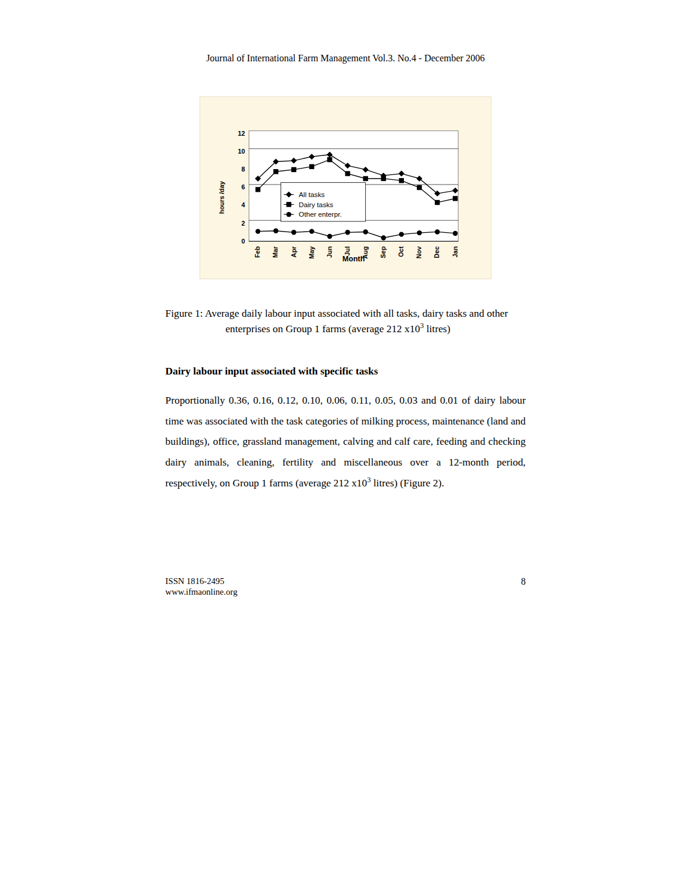Journal of International Farm Management Vol.3. No.4 - December 2006
hours /day 12 10 8 6 4 2 0 All tasks Dairy tasks Other enterpr. Feb Mar Apr May Jun Jul Aug Sep Oct Nov Dec Jan Month
Figure 1: Average daily labour input associated with all tasks, dairy tasks and other enterprises on Group 1 farms (average 212 x103 litres)
Dairy labour input associated with specific tasks
Proportionally 0.36, 0.16, 0.12, 0.10, 0.06, 0.11, 0.05, 0.03 and 0.01 of dairy labour time was associated with the task categories of milking process, maintenance (land and buildings), office, grassland management, calving and calf care, feeding and checking dairy animals, cleaning, fertility and miscellaneous over a 12-month period, respectively, on Group 1 farms (average 212 x103 litres) (Figure 2).
ISSN 1816-2495
www.ifmaonline.org
8